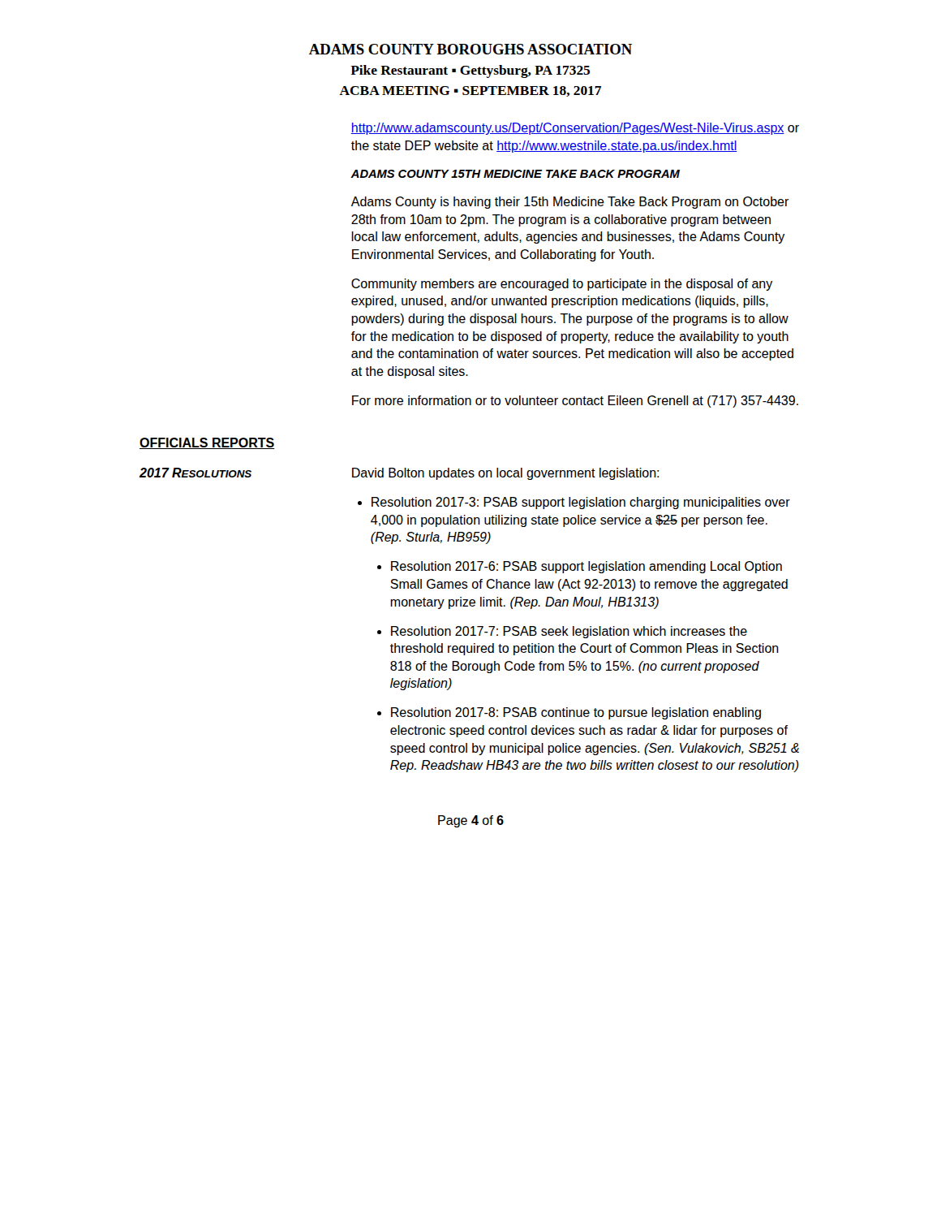ADAMS COUNTY BOROUGHS ASSOCIATION
Pike Restaurant ▪ Gettysburg, PA 17325
ACBA MEETING ▪ SEPTEMBER 18, 2017
http://www.adamscounty.us/Dept/Conservation/Pages/West-Nile-Virus.aspx or the state DEP website at http://www.westnile.state.pa.us/index.hmtl
Adams County 15th Medicine Take Back Program
Adams County is having their 15th Medicine Take Back Program on October 28th from 10am to 2pm. The program is a collaborative program between local law enforcement, adults, agencies and businesses, the Adams County Environmental Services, and Collaborating for Youth.
Community members are encouraged to participate in the disposal of any expired, unused, and/or unwanted prescription medications (liquids, pills, powders) during the disposal hours. The purpose of the programs is to allow for the medication to be disposed of property, reduce the availability to youth and the contamination of water sources. Pet medication will also be accepted at the disposal sites.
For more information or to volunteer contact Eileen Grenell at (717) 357-4439.
OFFICIALS REPORTS
2017 RESOLUTIONS
David Bolton updates on local government legislation:
Resolution 2017-3: PSAB support legislation charging municipalities over 4,000 in population utilizing state police service a $25 per person fee. (Rep. Sturla, HB959)
Resolution 2017-6: PSAB support legislation amending Local Option Small Games of Chance law (Act 92-2013) to remove the aggregated monetary prize limit. (Rep. Dan Moul, HB1313)
Resolution 2017-7: PSAB seek legislation which increases the threshold required to petition the Court of Common Pleas in Section 818 of the Borough Code from 5% to 15%. (no current proposed legislation)
Resolution 2017-8: PSAB continue to pursue legislation enabling electronic speed control devices such as radar & lidar for purposes of speed control by municipal police agencies. (Sen. Vulakovich, SB251 & Rep. Readshaw HB43 are the two bills written closest to our resolution)
Page 4 of 6